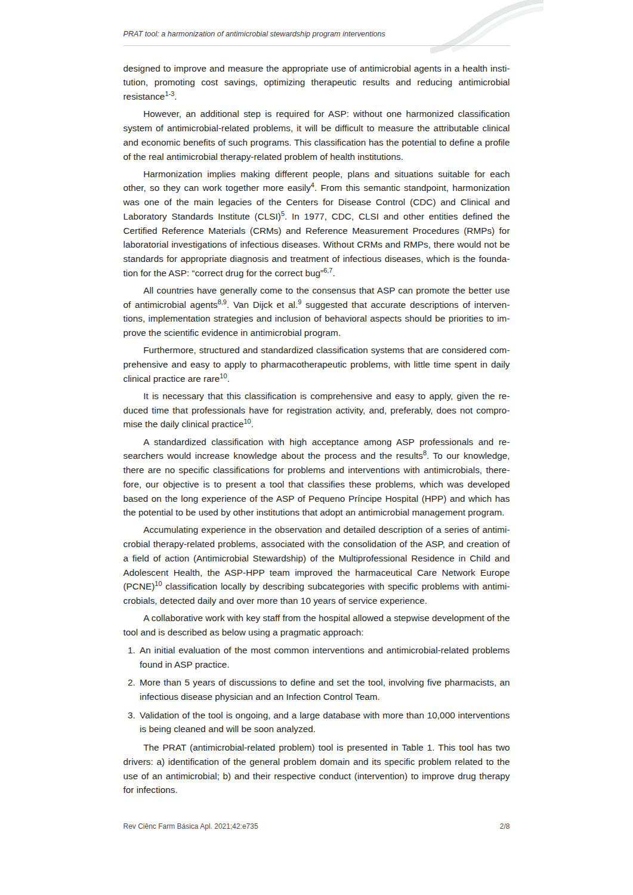PRAT tool: a harmonization of antimicrobial stewardship program interventions
designed to improve and measure the appropriate use of antimicrobial agents in a health institution, promoting cost savings, optimizing therapeutic results and reducing antimicrobial resistance1-3.
However, an additional step is required for ASP: without one harmonized classification system of antimicrobial-related problems, it will be difficult to measure the attributable clinical and economic benefits of such programs. This classification has the potential to define a profile of the real antimicrobial therapy-related problem of health institutions.
Harmonization implies making different people, plans and situations suitable for each other, so they can work together more easily4. From this semantic standpoint, harmonization was one of the main legacies of the Centers for Disease Control (CDC) and Clinical and Laboratory Standards Institute (CLSI)5. In 1977, CDC, CLSI and other entities defined the Certified Reference Materials (CRMs) and Reference Measurement Procedures (RMPs) for laboratorial investigations of infectious diseases. Without CRMs and RMPs, there would not be standards for appropriate diagnosis and treatment of infectious diseases, which is the foundation for the ASP: “correct drug for the correct bug”6,7.
All countries have generally come to the consensus that ASP can promote the better use of antimicrobial agents8,9. Van Dijck et al.9 suggested that accurate descriptions of interventions, implementation strategies and inclusion of behavioral aspects should be priorities to improve the scientific evidence in antimicrobial program.
Furthermore, structured and standardized classification systems that are considered comprehensive and easy to apply to pharmacotherapeutic problems, with little time spent in daily clinical practice are rare10.
It is necessary that this classification is comprehensive and easy to apply, given the reduced time that professionals have for registration activity, and, preferably, does not compromise the daily clinical practice10.
A standardized classification with high acceptance among ASP professionals and researchers would increase knowledge about the process and the results8. To our knowledge, there are no specific classifications for problems and interventions with antimicrobials, therefore, our objective is to present a tool that classifies these problems, which was developed based on the long experience of the ASP of Pequeno Príncipe Hospital (HPP) and which has the potential to be used by other institutions that adopt an antimicrobial management program.
Accumulating experience in the observation and detailed description of a series of antimicrobial therapy-related problems, associated with the consolidation of the ASP, and creation of a field of action (Antimicrobial Stewardship) of the Multiprofessional Residence in Child and Adolescent Health, the ASP-HPP team improved the harmaceutical Care Network Europe (PCNE)10 classification locally by describing subcategories with specific problems with antimicrobials, detected daily and over more than 10 years of service experience.
A collaborative work with key staff from the hospital allowed a stepwise development of the tool and is described as below using a pragmatic approach:
An initial evaluation of the most common interventions and antimicrobial-related problems found in ASP practice.
More than 5 years of discussions to define and set the tool, involving five pharmacists, an infectious disease physician and an Infection Control Team.
Validation of the tool is ongoing, and a large database with more than 10,000 interventions is being cleaned and will be soon analyzed.
The PRAT (antimicrobial-related problem) tool is presented in Table 1. This tool has two drivers: a) identification of the general problem domain and its specific problem related to the use of an antimicrobial; b) and their respective conduct (intervention) to improve drug therapy for infections.
Rev Ciênc Farm Básica Apl. 2021;42:e735 2/8